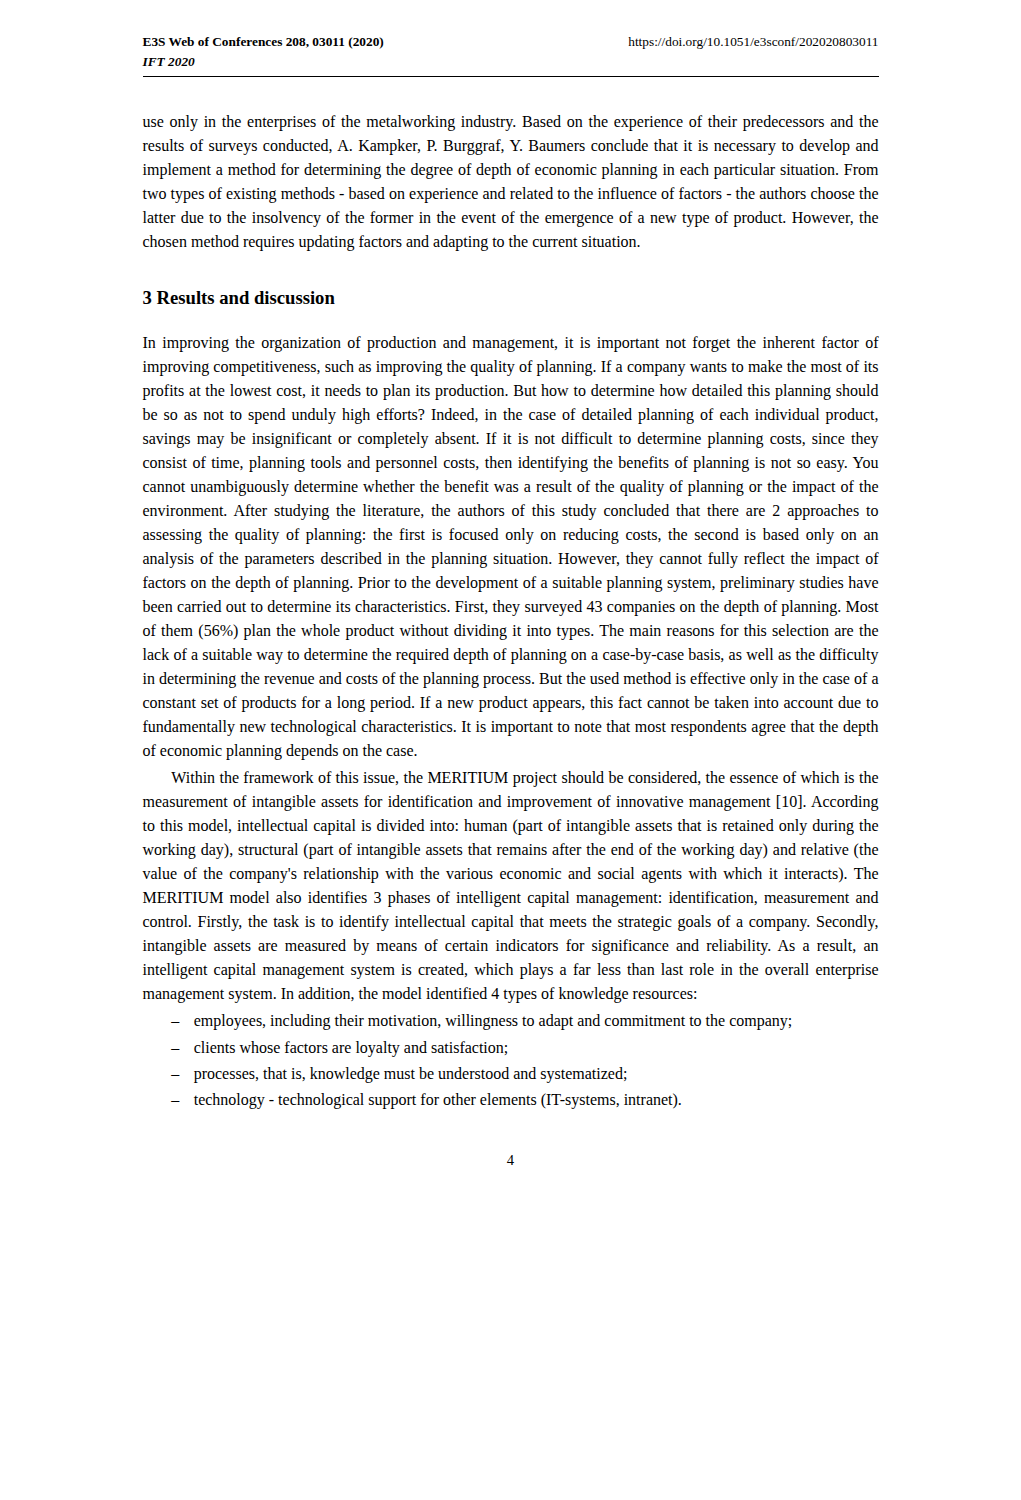E3S Web of Conferences 208, 03011 (2020)
IFT 2020
https://doi.org/10.1051/e3sconf/202020803011
use only in the enterprises of the metalworking industry. Based on the experience of their predecessors and the results of surveys conducted, A. Kampker, P. Burggraf, Y. Baumers conclude that it is necessary to develop and implement a method for determining the degree of depth of economic planning in each particular situation. From two types of existing methods - based on experience and related to the influence of factors - the authors choose the latter due to the insolvency of the former in the event of the emergence of a new type of product. However, the chosen method requires updating factors and adapting to the current situation.
3 Results and discussion
In improving the organization of production and management, it is important not forget the inherent factor of improving competitiveness, such as improving the quality of planning. If a company wants to make the most of its profits at the lowest cost, it needs to plan its production. But how to determine how detailed this planning should be so as not to spend unduly high efforts? Indeed, in the case of detailed planning of each individual product, savings may be insignificant or completely absent. If it is not difficult to determine planning costs, since they consist of time, planning tools and personnel costs, then identifying the benefits of planning is not so easy. You cannot unambiguously determine whether the benefit was a result of the quality of planning or the impact of the environment. After studying the literature, the authors of this study concluded that there are 2 approaches to assessing the quality of planning: the first is focused only on reducing costs, the second is based only on an analysis of the parameters described in the planning situation. However, they cannot fully reflect the impact of factors on the depth of planning. Prior to the development of a suitable planning system, preliminary studies have been carried out to determine its characteristics. First, they surveyed 43 companies on the depth of planning. Most of them (56%) plan the whole product without dividing it into types. The main reasons for this selection are the lack of a suitable way to determine the required depth of planning on a case-by-case basis, as well as the difficulty in determining the revenue and costs of the planning process. But the used method is effective only in the case of a constant set of products for a long period. If a new product appears, this fact cannot be taken into account due to fundamentally new technological characteristics. It is important to note that most respondents agree that the depth of economic planning depends on the case.
Within the framework of this issue, the MERITIUM project should be considered, the essence of which is the measurement of intangible assets for identification and improvement of innovative management [10]. According to this model, intellectual capital is divided into: human (part of intangible assets that is retained only during the working day), structural (part of intangible assets that remains after the end of the working day) and relative (the value of the company's relationship with the various economic and social agents with which it interacts). The MERITIUM model also identifies 3 phases of intelligent capital management: identification, measurement and control. Firstly, the task is to identify intellectual capital that meets the strategic goals of a company. Secondly, intangible assets are measured by means of certain indicators for significance and reliability. As a result, an intelligent capital management system is created, which plays a far less than last role in the overall enterprise management system. In addition, the model identified 4 types of knowledge resources:
employees, including their motivation, willingness to adapt and commitment to the company;
clients whose factors are loyalty and satisfaction;
processes, that is, knowledge must be understood and systematized;
technology - technological support for other elements (IT-systems, intranet).
4